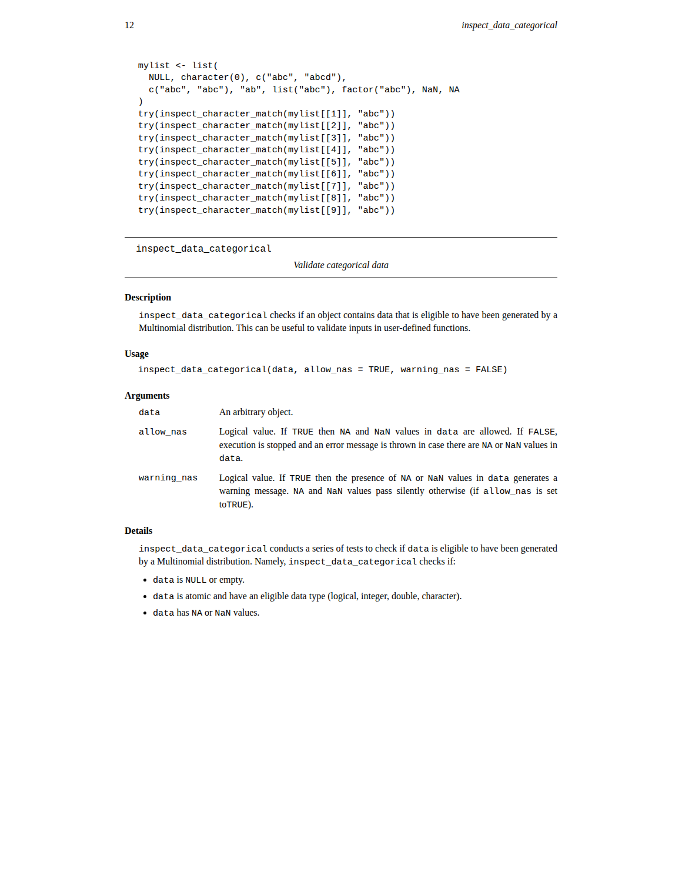12 inspect_data_categorical
mylist <- list(
  NULL, character(0), c("abc", "abcd"),
  c("abc", "abc"), "ab", list("abc"), factor("abc"), NaN, NA
)
try(inspect_character_match(mylist[[1]], "abc"))
try(inspect_character_match(mylist[[2]], "abc"))
try(inspect_character_match(mylist[[3]], "abc"))
try(inspect_character_match(mylist[[4]], "abc"))
try(inspect_character_match(mylist[[5]], "abc"))
try(inspect_character_match(mylist[[6]], "abc"))
try(inspect_character_match(mylist[[7]], "abc"))
try(inspect_character_match(mylist[[8]], "abc"))
try(inspect_character_match(mylist[[9]], "abc"))
inspect_data_categorical
Validate categorical data
Description
inspect_data_categorical checks if an object contains data that is eligible to have been generated by a Multinomial distribution. This can be useful to validate inputs in user-defined functions.
Usage
inspect_data_categorical(data, allow_nas = TRUE, warning_nas = FALSE)
Arguments
data
An arbitrary object.
allow_nas
Logical value. If TRUE then NA and NaN values in data are allowed. If FALSE, execution is stopped and an error message is thrown in case there are NA or NaN values in data.
warning_nas
Logical value. If TRUE then the presence of NA or NaN values in data generates a warning message. NA and NaN values pass silently otherwise (if allow_nas is set toTRUE).
Details
inspect_data_categorical conducts a series of tests to check if data is eligible to have been generated by a Multinomial distribution. Namely, inspect_data_categorical checks if:
data is NULL or empty.
data is atomic and have an eligible data type (logical, integer, double, character).
data has NA or NaN values.